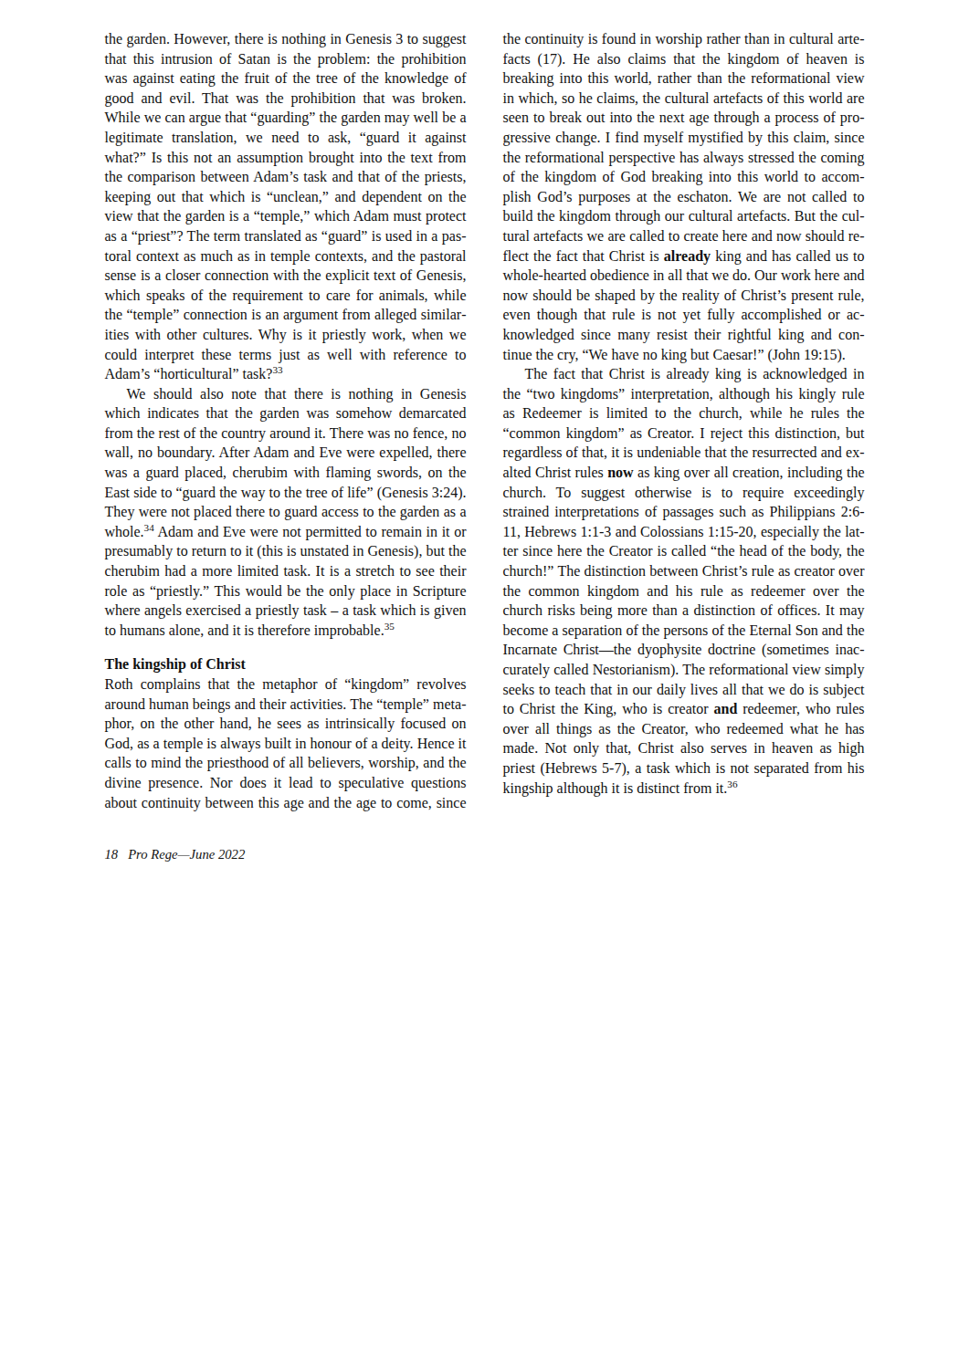the garden. However, there is nothing in Genesis 3 to suggest that this intrusion of Satan is the problem: the prohibition was against eating the fruit of the tree of the knowledge of good and evil. That was the prohibition that was broken. While we can argue that “guarding” the garden may well be a legitimate translation, we need to ask, “guard it against what?” Is this not an assumption brought into the text from the comparison between Adam’s task and that of the priests, keeping out that which is “unclean,” and dependent on the view that the garden is a “temple,” which Adam must protect as a “priest”? The term translated as “guard” is used in a pastoral context as much as in temple contexts, and the pastoral sense is a closer connection with the explicit text of Genesis, which speaks of the requirement to care for animals, while the “temple” connection is an argument from alleged similarities with other cultures. Why is it priestly work, when we could interpret these terms just as well with reference to Adam’s “horticultural” task?33
We should also note that there is nothing in Genesis which indicates that the garden was somehow demarcated from the rest of the country around it. There was no fence, no wall, no boundary. After Adam and Eve were expelled, there was a guard placed, cherubim with flaming swords, on the East side to “guard the way to the tree of life” (Genesis 3:24). They were not placed there to guard access to the garden as a whole.34 Adam and Eve were not permitted to remain in it or presumably to return to it (this is unstated in Genesis), but the cherubim had a more limited task. It is a stretch to see their role as “priestly.” This would be the only place in Scripture where angels exercised a priestly task – a task which is given to humans alone, and it is therefore improbable.35
The kingship of Christ
Roth complains that the metaphor of “kingdom” revolves around human beings and their activities. The “temple” metaphor, on the other hand, he sees as intrinsically focused on God, as a temple is always built in honour of a deity. Hence it calls to mind the priesthood of all believers, worship, and the divine presence. Nor does it lead to speculative questions about continuity between this age and the age to come, since the continuity is found in worship rather than in cultural artefacts (17). He also claims that the kingdom of heaven is breaking into this world, rather than the reformational view in which, so he claims, the cultural artefacts of this world are seen to break out into the next age through a process of progressive change. I find myself mystified by this claim, since the reformational perspective has always stressed the coming of the kingdom of God breaking into this world to accomplish God’s purposes at the eschaton. We are not called to build the kingdom through our cultural artefacts. But the cultural artefacts we are called to create here and now should reflect the fact that Christ is already king and has called us to whole-hearted obedience in all that we do. Our work here and now should be shaped by the reality of Christ’s present rule, even though that rule is not yet fully accomplished or acknowledged since many resist their rightful king and continue the cry, “We have no king but Caesar!” (John 19:15).
The fact that Christ is already king is acknowledged in the “two kingdoms” interpretation, although his kingly rule as Redeemer is limited to the church, while he rules the “common kingdom” as Creator. I reject this distinction, but regardless of that, it is undeniable that the resurrected and exalted Christ rules now as king over all creation, including the church. To suggest otherwise is to require exceedingly strained interpretations of passages such as Philippians 2:6-11, Hebrews 1:1-3 and Colossians 1:15-20, especially the latter since here the Creator is called “the head of the body, the church!” The distinction between Christ’s rule as creator over the common kingdom and his rule as redeemer over the church risks being more than a distinction of offices. It may become a separation of the persons of the Eternal Son and the Incarnate Christ—the dyophysite doctrine (sometimes inaccurately called Nestorianism). The reformational view simply seeks to teach that in our daily lives all that we do is subject to Christ the King, who is creator and redeemer, who rules over all things as the Creator, who redeemed what he has made. Not only that, Christ also serves in heaven as high priest (Hebrews 5-7), a task which is not separated from his kingship although it is distinct from it.36
18 Pro Rege—June 2022